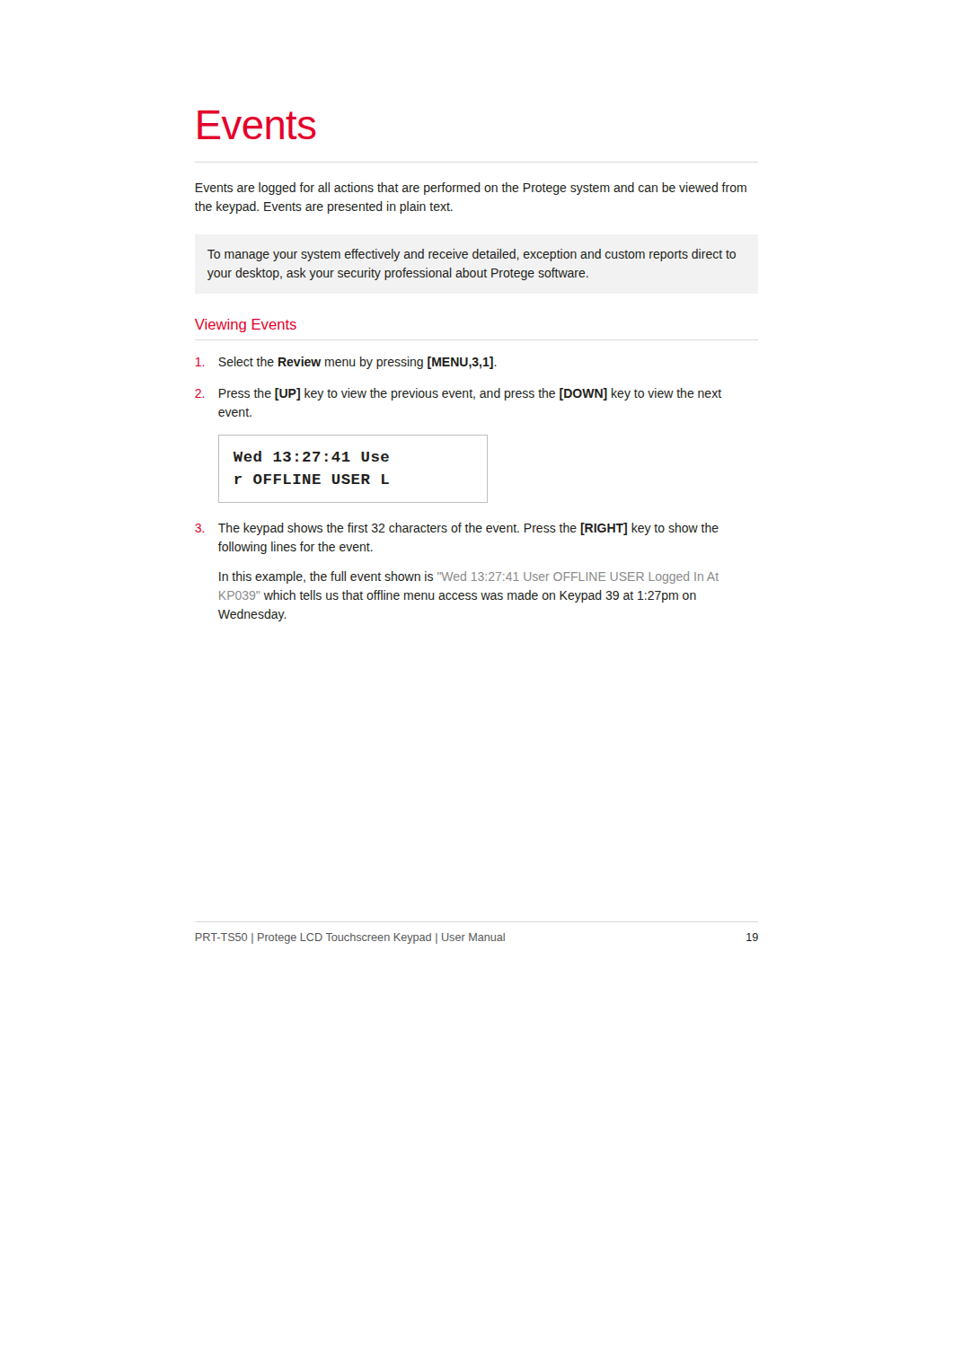Events
Events are logged for all actions that are performed on the Protege system and can be viewed from the keypad. Events are presented in plain text.
To manage your system effectively and receive detailed, exception and custom reports direct to your desktop, ask your security professional about Protege software.
Viewing Events
Select the Review menu by pressing [MENU,3,1].
Press the [UP] key to view the previous event, and press the [DOWN] key to view the next event.
Wed 13:27:41 Use
r OFFLINE USER L
The keypad shows the first 32 characters of the event. Press the [RIGHT] key to show the following lines for the event.
In this example, the full event shown is "Wed 13:27:41 User OFFLINE USER Logged In At KP039" which tells us that offline menu access was made on Keypad 39 at 1:27pm on Wednesday.
PRT-TS50 | Protege LCD Touchscreen Keypad | User Manual 19